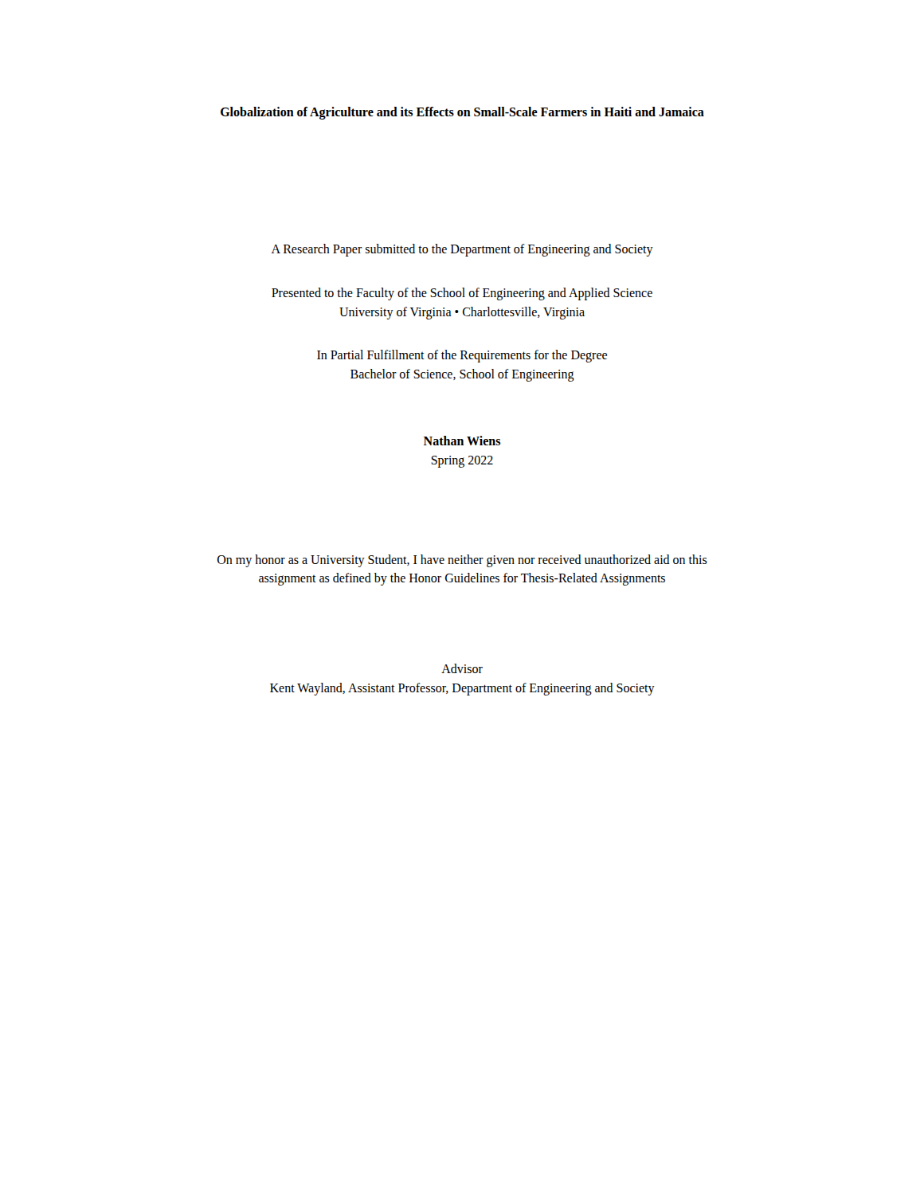Globalization of Agriculture and its Effects on Small-Scale Farmers in Haiti and Jamaica
A Research Paper submitted to the Department of Engineering and Society
Presented to the Faculty of the School of Engineering and Applied Science
University of Virginia • Charlottesville, Virginia
In Partial Fulfillment of the Requirements for the Degree
Bachelor of Science, School of Engineering
Nathan Wiens
Spring 2022
On my honor as a University Student, I have neither given nor received unauthorized aid on this
assignment as defined by the Honor Guidelines for Thesis-Related Assignments
Advisor
Kent Wayland, Assistant Professor, Department of Engineering and Society